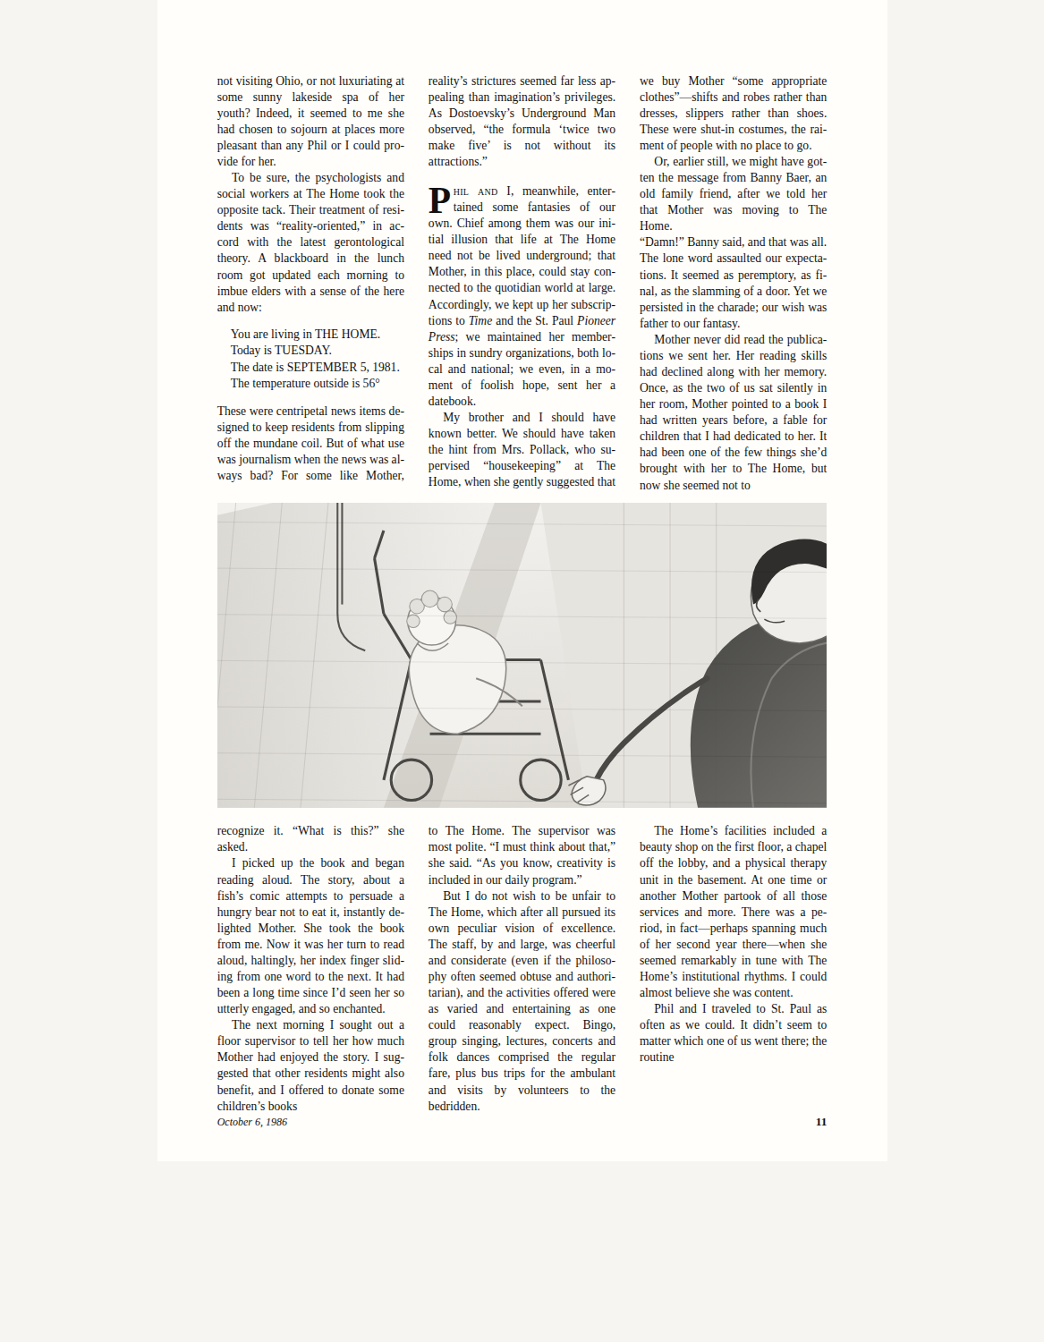not visiting Ohio, or not luxuriating at some sunny lakeside spa of her youth? Indeed, it seemed to me she had chosen to sojourn at places more pleasant than any Phil or I could provide for her.
To be sure, the psychologists and social workers at The Home took the opposite tack. Their treatment of residents was “reality-oriented,” in accord with the latest gerontological theory. A blackboard in the lunch room got updated each morning to imbue elders with a sense of the here and now:
You are living in THE HOME.
Today is TUESDAY.
The date is SEPTEMBER 5, 1981.
The temperature outside is 56°
These were centripetal news items designed to keep residents from slipping off the mundane coil. But of what use was journalism when the news was always bad? For some like Mother, reality’s strictures seemed far less appealing than imagination’s privileges. As Dostoevsky’s Underground Man observed, “the formula ‘twice two make five’ is not without its attractions.”
Phil and I, meanwhile, entertained some fantasies of our own. Chief among them was our initial illusion that life at The Home need not be lived underground; that Mother, in this place, could stay connected to the quotidian world at large. Accordingly, we kept up her subscriptions to Time and the St. Paul Pioneer Press; we maintained her memberships in sundry organizations, both local and national; we even, in a moment of foolish hope, sent her a datebook.
My brother and I should have known better. We should have taken the hint from Mrs. Pollack, who supervised “housekeeping” at The Home, when she gently suggested that we buy Mother “some appropriate clothes”—shifts and robes rather than dresses, slippers rather than shoes. These were shut-in costumes, the raiment of people with no place to go.
Or, earlier still, we might have gotten the message from Banny Baer, an old family friend, after we told her that Mother was moving to The Home.
“Damn!” Banny said, and that was all. The lone word assaulted our expectations. It seemed as peremptory, as final, as the slamming of a door. Yet we persisted in the charade; our wish was father to our fantasy.
Mother never did read the publications we sent her. Her reading skills had declined along with her memory. Once, as the two of us sat silently in her room, Mother pointed to a book I had written years before, a fable for children that I had dedicated to her. It had been one of the few things she’d brought with her to The Home, but now she seemed not to
recognize it. “What is this?” she asked.
I picked up the book and began reading aloud. The story, about a fish’s comic attempts to persuade a hungry bear not to eat it, instantly delighted Mother. She took the book from me. Now it was her turn to read aloud, haltingly, her index finger sliding from one word to the next. It had been a long time since I’d seen her so utterly engaged, and so enchanted.
The next morning I sought out a floor supervisor to tell her how much Mother had enjoyed the story. I suggested that other residents might also benefit, and I offered to donate some children’s books
to The Home. The supervisor was most polite. “I must think about that,” she said. “As you know, creativity is included in our daily program.”
But I do not wish to be unfair to The Home, which after all pursued its own peculiar vision of excellence. The staff, by and large, was cheerful and considerate (even if the philosophy often seemed obtuse and authoritarian), and the activities offered were as varied and entertaining as one could reasonably expect. Bingo, group singing, lectures, concerts and folk dances comprised the regular fare, plus bus trips for the ambulant and visits by volunteers to the bedridden.
The Home’s facilities included a beauty shop on the first floor, a chapel off the lobby, and a physical therapy unit in the basement. At one time or another Mother partook of all those services and more. There was a period, in fact—perhaps spanning much of her second year there—when she seemed remarkably in tune with The Home’s institutional rhythms. I could almost believe she was content.
Phil and I traveled to St. Paul as often as we could. It didn’t seem to matter which one of us went there; the routine
October 6, 1986 11